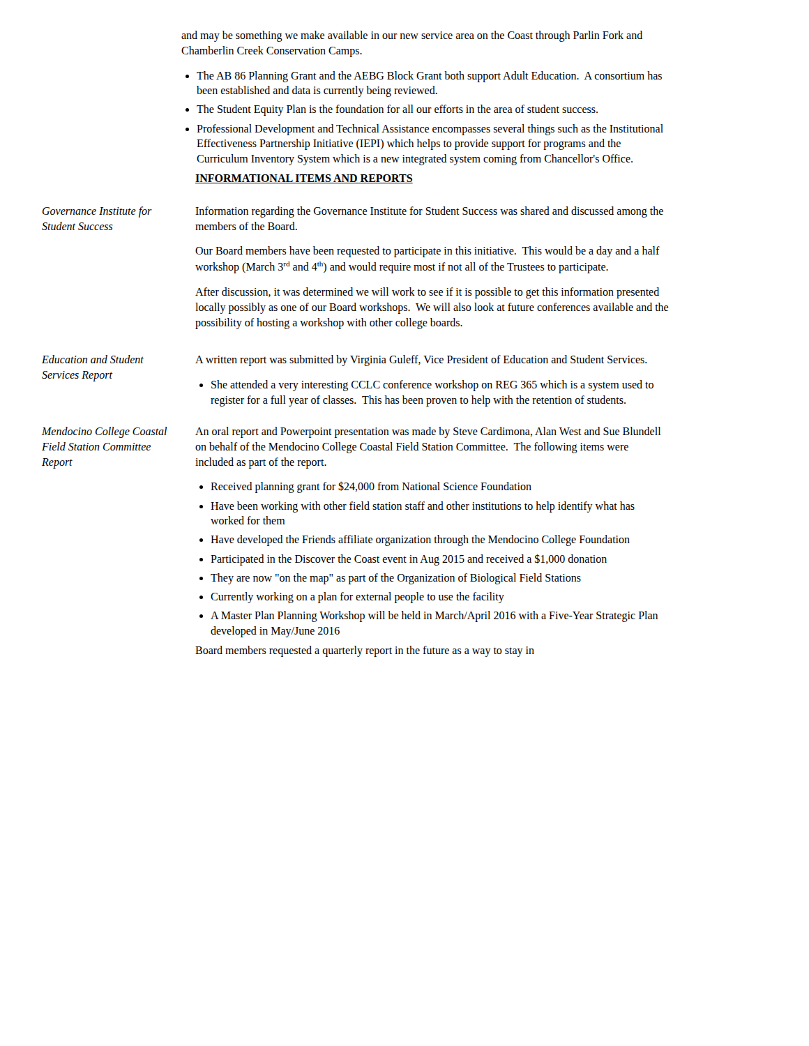and may be something we make available in our new service area on the Coast through Parlin Fork and Chamberlin Creek Conservation Camps.
The AB 86 Planning Grant and the AEBG Block Grant both support Adult Education. A consortium has been established and data is currently being reviewed.
The Student Equity Plan is the foundation for all our efforts in the area of student success.
Professional Development and Technical Assistance encompasses several things such as the Institutional Effectiveness Partnership Initiative (IEPI) which helps to provide support for programs and the Curriculum Inventory System which is a new integrated system coming from Chancellor's Office.
INFORMATIONAL ITEMS AND REPORTS
Governance Institute for Student Success
Information regarding the Governance Institute for Student Success was shared and discussed among the members of the Board.
Our Board members have been requested to participate in this initiative. This would be a day and a half workshop (March 3rd and 4th) and would require most if not all of the Trustees to participate.
After discussion, it was determined we will work to see if it is possible to get this information presented locally possibly as one of our Board workshops. We will also look at future conferences available and the possibility of hosting a workshop with other college boards.
Education and Student Services Report
A written report was submitted by Virginia Guleff, Vice President of Education and Student Services.
She attended a very interesting CCLC conference workshop on REG 365 which is a system used to register for a full year of classes. This has been proven to help with the retention of students.
Mendocino College Coastal Field Station Committee Report
An oral report and Powerpoint presentation was made by Steve Cardimona, Alan West and Sue Blundell on behalf of the Mendocino College Coastal Field Station Committee. The following items were included as part of the report.
Received planning grant for $24,000 from National Science Foundation
Have been working with other field station staff and other institutions to help identify what has worked for them
Have developed the Friends affiliate organization through the Mendocino College Foundation
Participated in the Discover the Coast event in Aug 2015 and received a $1,000 donation
They are now "on the map" as part of the Organization of Biological Field Stations
Currently working on a plan for external people to use the facility
A Master Plan Planning Workshop will be held in March/April 2016 with a Five-Year Strategic Plan developed in May/June 2016
Board members requested a quarterly report in the future as a way to stay in